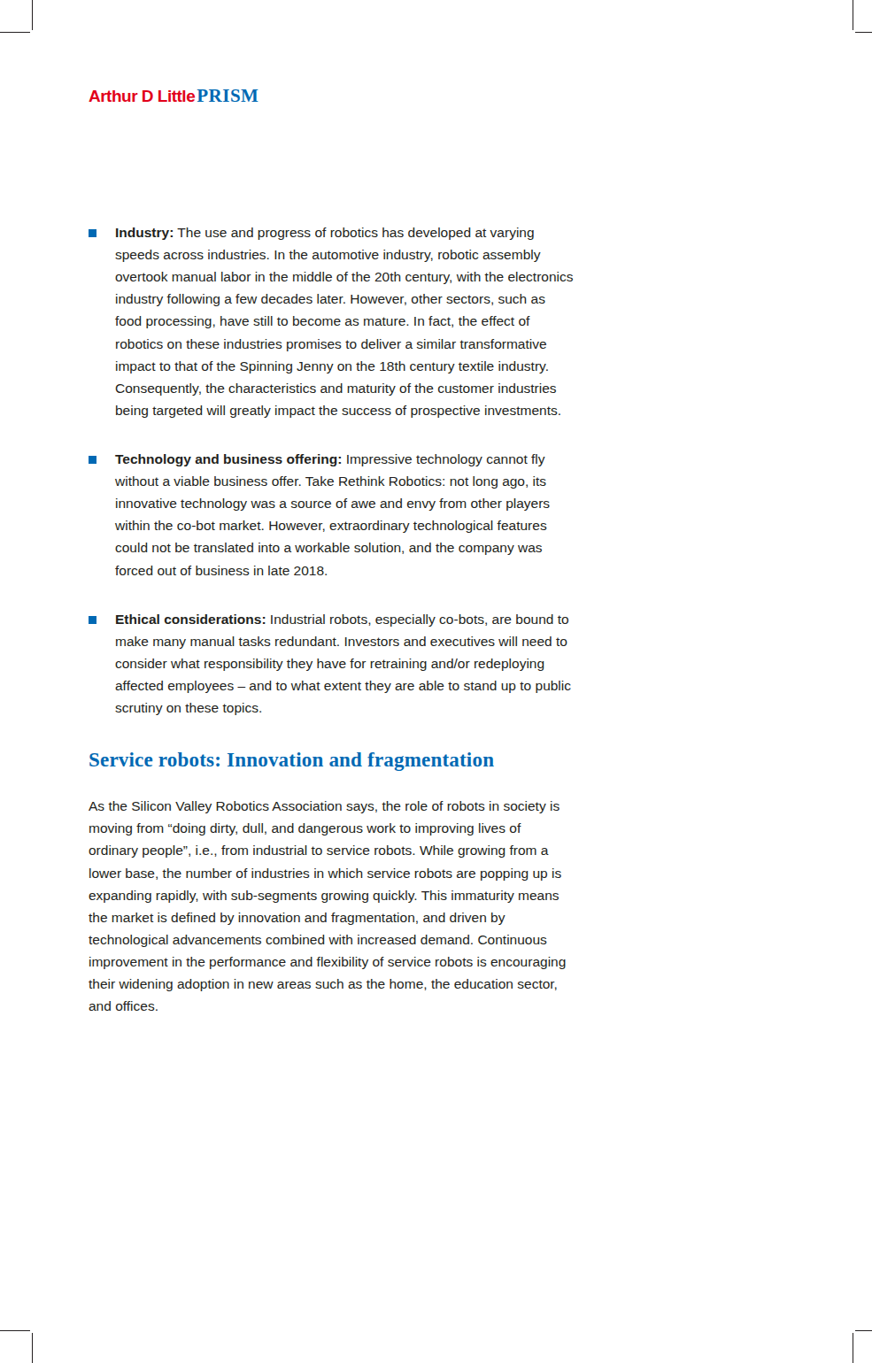Arthur D Little PRISM
Industry: The use and progress of robotics has developed at varying speeds across industries. In the automotive industry, robotic assembly overtook manual labor in the middle of the 20th century, with the electronics industry following a few decades later. However, other sectors, such as food processing, have still to become as mature. In fact, the effect of robotics on these industries promises to deliver a similar transformative impact to that of the Spinning Jenny on the 18th century textile industry. Consequently, the characteristics and maturity of the customer industries being targeted will greatly impact the success of prospective investments.
Technology and business offering: Impressive technology cannot fly without a viable business offer. Take Rethink Robotics: not long ago, its innovative technology was a source of awe and envy from other players within the co-bot market. However, extraordinary technological features could not be translated into a workable solution, and the company was forced out of business in late 2018.
Ethical considerations: Industrial robots, especially co-bots, are bound to make many manual tasks redundant. Investors and executives will need to consider what responsibility they have for retraining and/or redeploying affected employees – and to what extent they are able to stand up to public scrutiny on these topics.
Service robots: Innovation and fragmentation
As the Silicon Valley Robotics Association says, the role of robots in society is moving from “doing dirty, dull, and dangerous work to improving lives of ordinary people”, i.e., from industrial to service robots. While growing from a lower base, the number of industries in which service robots are popping up is expanding rapidly, with sub-segments growing quickly. This immaturity means the market is defined by innovation and fragmentation, and driven by technological advancements combined with increased demand. Continuous improvement in the performance and flexibility of service robots is encouraging their widening adoption in new areas such as the home, the education sector, and offices.